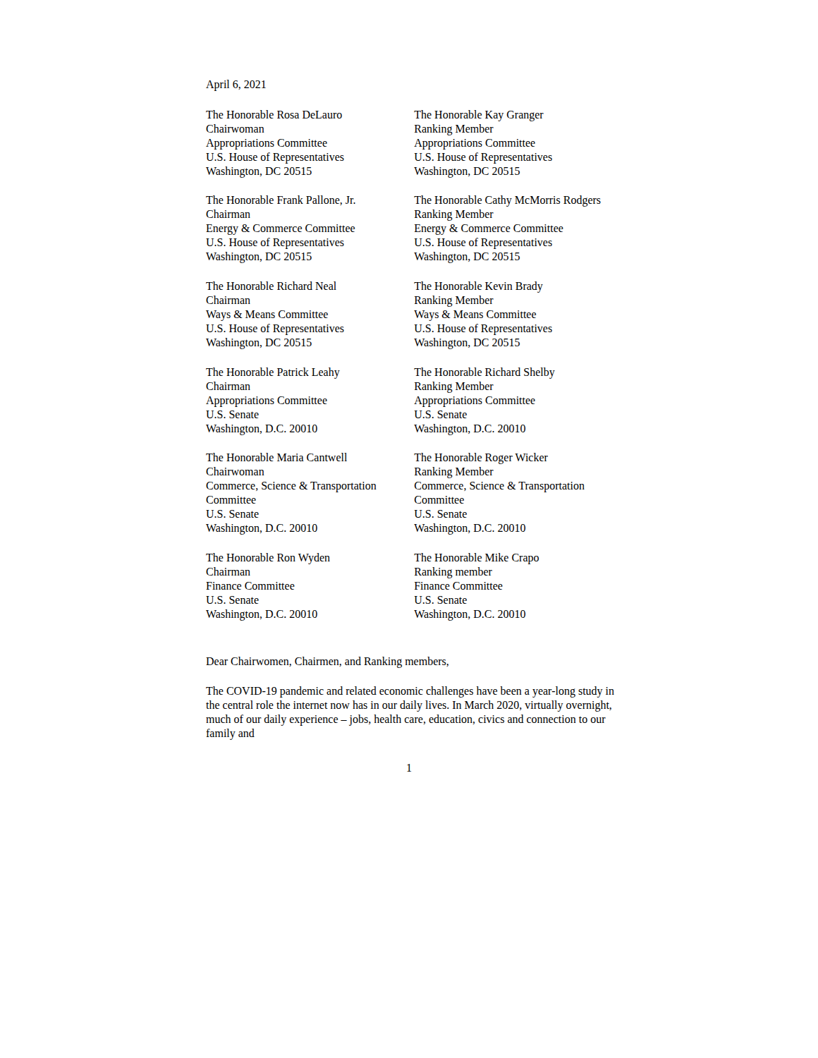April 6, 2021
| The Honorable Rosa DeLauro Chairwoman Appropriations Committee U.S. House of Representatives Washington, DC 20515 | The Honorable Kay Granger Ranking Member Appropriations Committee U.S. House of Representatives Washington, DC 20515 |
| The Honorable Frank Pallone, Jr. Chairman Energy & Commerce Committee U.S. House of Representatives Washington, DC 20515 | The Honorable Cathy McMorris Rodgers Ranking Member Energy & Commerce Committee U.S. House of Representatives Washington, DC 20515 |
| The Honorable Richard Neal Chairman Ways & Means Committee U.S. House of Representatives Washington, DC 20515 | The Honorable Kevin Brady Ranking Member Ways & Means Committee U.S. House of Representatives Washington, DC 20515 |
| The Honorable Patrick Leahy Chairman Appropriations Committee U.S. Senate Washington, D.C. 20010 | The Honorable Richard Shelby Ranking Member Appropriations Committee U.S. Senate Washington, D.C. 20010 |
| The Honorable Maria Cantwell Chairwoman Commerce, Science & Transportation Committee U.S. Senate Washington, D.C. 20010 | The Honorable Roger Wicker Ranking Member Commerce, Science & Transportation Committee U.S. Senate Washington, D.C. 20010 |
| The Honorable Ron Wyden Chairman Finance Committee U.S. Senate Washington, D.C. 20010 | The Honorable Mike Crapo Ranking member Finance Committee U.S. Senate Washington, D.C. 20010 |
Dear Chairwomen, Chairmen, and Ranking members,
The COVID-19 pandemic and related economic challenges have been a year-long study in the central role the internet now has in our daily lives. In March 2020, virtually overnight, much of our daily experience – jobs, health care, education, civics and connection to our family and
1